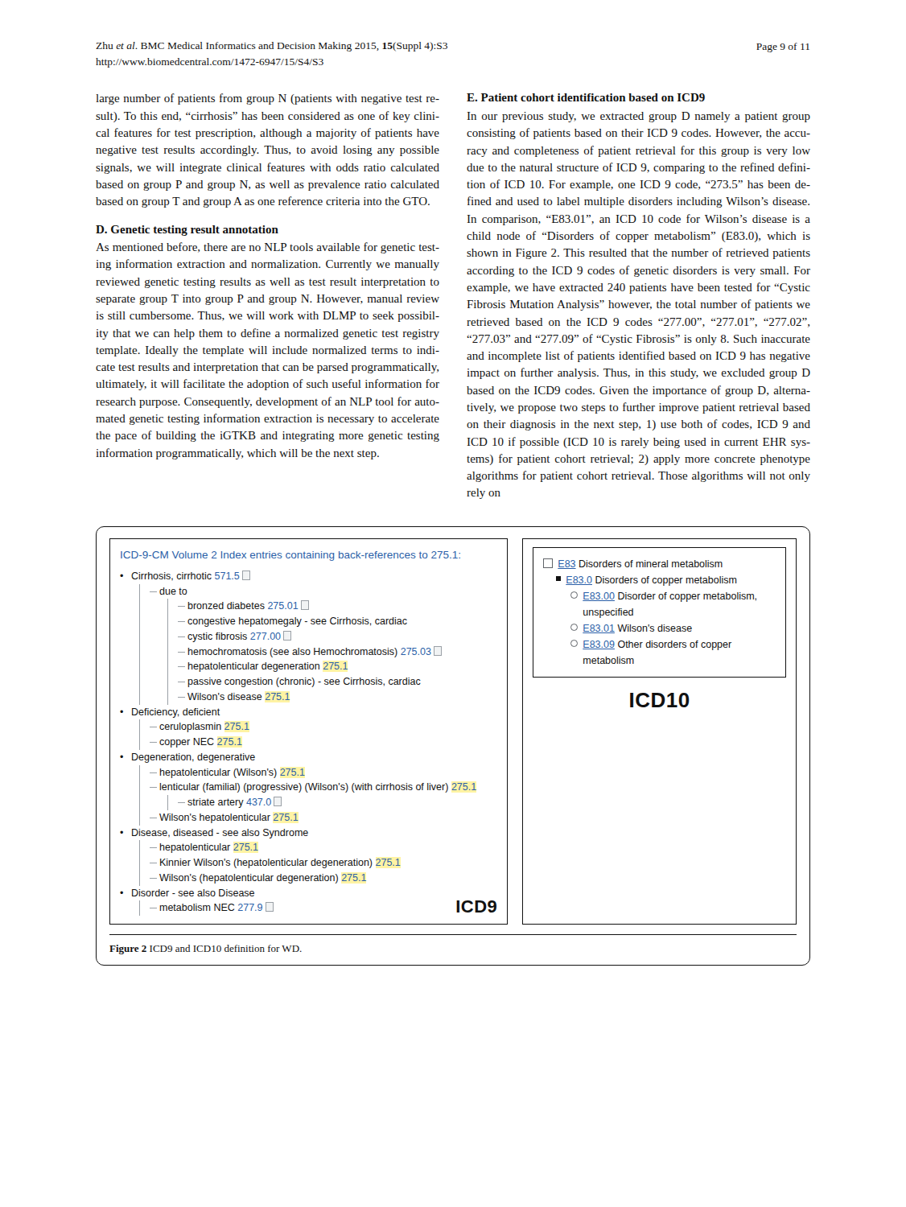Zhu et al. BMC Medical Informatics and Decision Making 2015, 15(Suppl 4):S3
http://www.biomedcentral.com/1472-6947/15/S4/S3
Page 9 of 11
large number of patients from group N (patients with negative test result). To this end, “cirrhosis” has been considered as one of key clinical features for test prescription, although a majority of patients have negative test results accordingly. Thus, to avoid losing any possible signals, we will integrate clinical features with odds ratio calculated based on group P and group N, as well as prevalence ratio calculated based on group T and group A as one reference criteria into the GTO.
D. Genetic testing result annotation
As mentioned before, there are no NLP tools available for genetic testing information extraction and normalization. Currently we manually reviewed genetic testing results as well as test result interpretation to separate group T into group P and group N. However, manual review is still cumbersome. Thus, we will work with DLMP to seek possibility that we can help them to define a normalized genetic test registry template. Ideally the template will include normalized terms to indicate test results and interpretation that can be parsed programmatically, ultimately, it will facilitate the adoption of such useful information for research purpose. Consequently, development of an NLP tool for automated genetic testing information extraction is necessary to accelerate the pace of building the iGTKB and integrating more genetic testing information programmatically, which will be the next step.
E. Patient cohort identification based on ICD9
In our previous study, we extracted group D namely a patient group consisting of patients based on their ICD 9 codes. However, the accuracy and completeness of patient retrieval for this group is very low due to the natural structure of ICD 9, comparing to the refined definition of ICD 10. For example, one ICD 9 code, “273.5” has been defined and used to label multiple disorders including Wilson’s disease. In comparison, “E83.01”, an ICD 10 code for Wilson’s disease is a child node of “Disorders of copper metabolism” (E83.0), which is shown in Figure 2. This resulted that the number of retrieved patients according to the ICD 9 codes of genetic disorders is very small. For example, we have extracted 240 patients have been tested for “Cystic Fibrosis Mutation Analysis” however, the total number of patients we retrieved based on the ICD 9 codes “277.00”, “277.01”, “277.02”, “277.03” and “277.09” of “Cystic Fibrosis” is only 8. Such inaccurate and incomplete list of patients identified based on ICD 9 has negative impact on further analysis. Thus, in this study, we excluded group D based on the ICD9 codes. Given the importance of group D, alternatively, we propose two steps to further improve patient retrieval based on their diagnosis in the next step, 1) use both of codes, ICD 9 and ICD 10 if possible (ICD 10 is rarely being used in current EHR systems) for patient cohort retrieval; 2) apply more concrete phenotype algorithms for patient cohort retrieval. Those algorithms will not only rely on
ICD-9-CM Volume 2 Index entries containing back-references to 275.1:
Cirrhosis, cirrhotic 571.5
due to
bronzed diabetes 275.01
congestive hepatomegaly - see Cirrhosis, cardiac
cystic fibrosis 277.00
hemochromatosis (see also Hemochromatosis) 275.03
hepatolenticular degeneration 275.1
passive congestion (chronic) - see Cirrhosis, cardiac
Wilson's disease 275.1
Deficiency, deficient
ceruloplasmin 275.1
copper NEC 275.1
Degeneration, degenerative
hepatolenticular (Wilson's) 275.1
lenticular (familial) (progressive) (Wilson's) (with cirrhosis of liver) 275.1
striate artery 437.0
Wilson's hepatolenticular 275.1
Disease, diseased - see also Syndrome
hepatolenticular 275.1
Kinnier Wilson's (hepatolenticular degeneration) 275.1
Wilson's (hepatolenticular degeneration) 275.1
Disorder - see also Disease
metabolism NEC 277.9
ICD9
E83 Disorders of mineral metabolism
E83.0 Disorders of copper metabolism
E83.00 Disorder of copper metabolism, unspecified
E83.01 Wilson's disease
E83.09 Other disorders of copper metabolism
ICD10
Figure 2 ICD9 and ICD10 definition for WD.